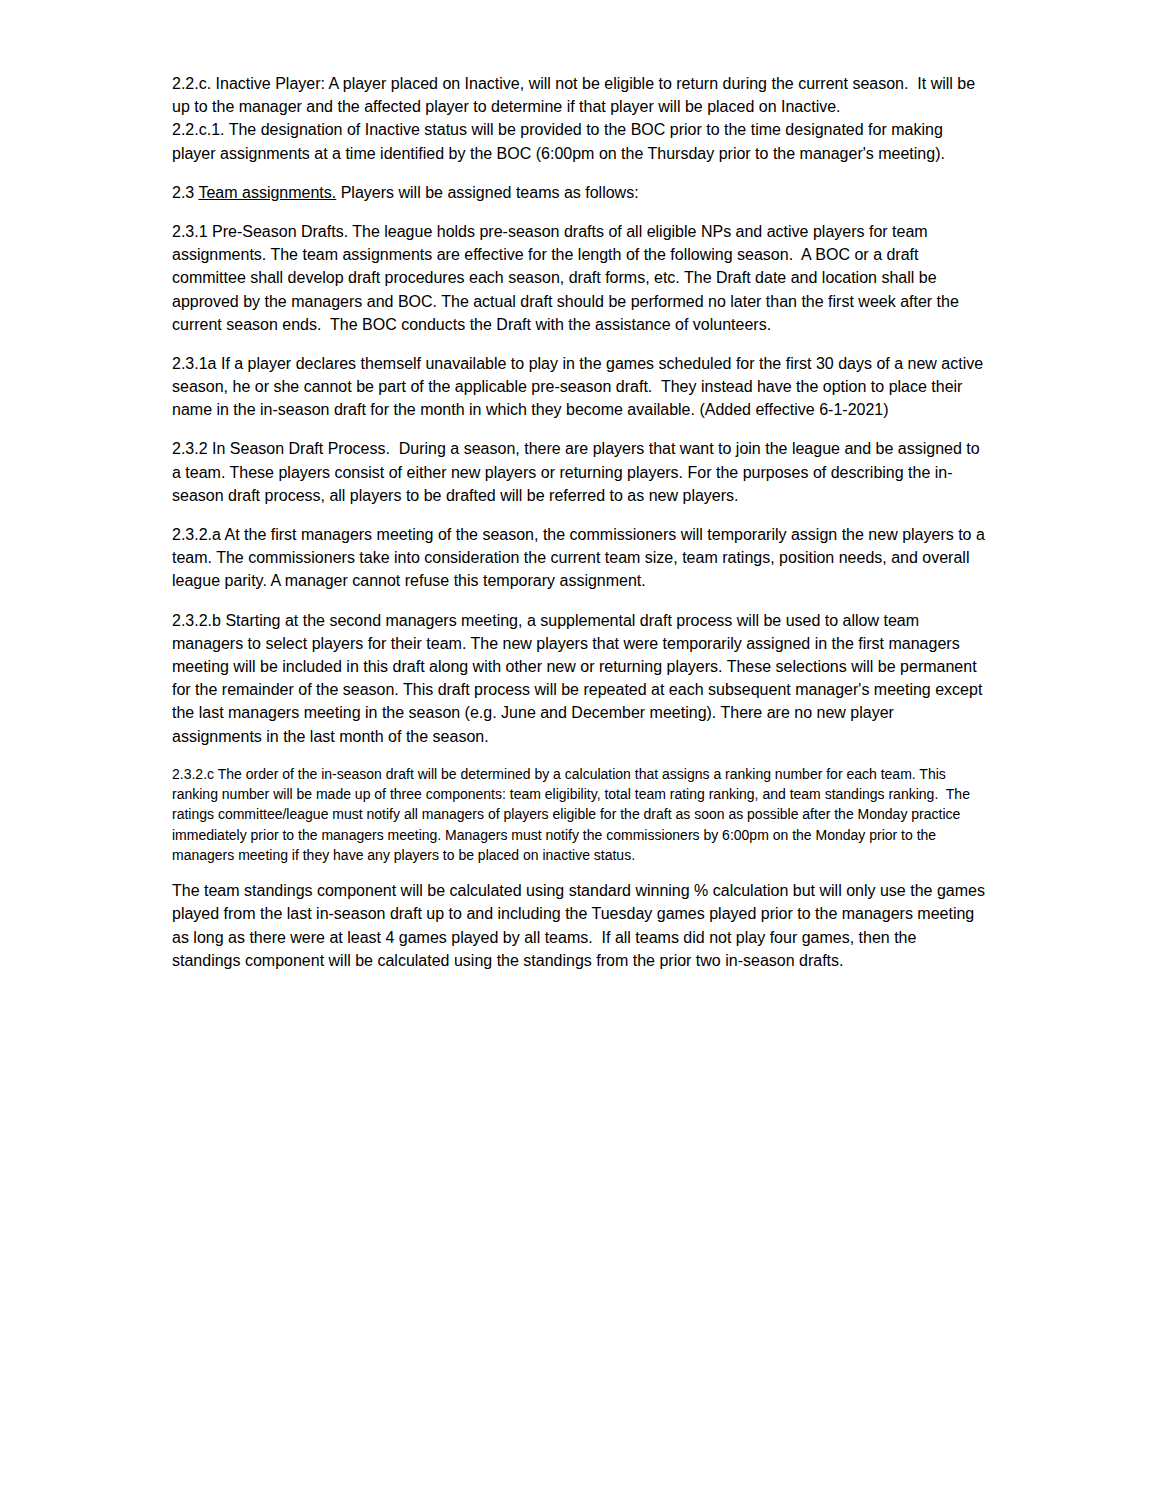2.2.c. Inactive Player: A player placed on Inactive, will not be eligible to return during the current season. It will be up to the manager and the affected player to determine if that player will be placed on Inactive.
2.2.c.1. The designation of Inactive status will be provided to the BOC prior to the time designated for making player assignments at a time identified by the BOC (6:00pm on the Thursday prior to the manager's meeting).
2.3 Team assignments. Players will be assigned teams as follows:
2.3.1 Pre-Season Drafts. The league holds pre-season drafts of all eligible NPs and active players for team assignments. The team assignments are effective for the length of the following season. A BOC or a draft committee shall develop draft procedures each season, draft forms, etc. The Draft date and location shall be approved by the managers and BOC. The actual draft should be performed no later than the first week after the current season ends. The BOC conducts the Draft with the assistance of volunteers.
2.3.1a If a player declares themself unavailable to play in the games scheduled for the first 30 days of a new active season, he or she cannot be part of the applicable pre-season draft. They instead have the option to place their name in the in-season draft for the month in which they become available. (Added effective 6-1-2021)
2.3.2 In Season Draft Process. During a season, there are players that want to join the league and be assigned to a team. These players consist of either new players or returning players. For the purposes of describing the in-season draft process, all players to be drafted will be referred to as new players.
2.3.2.a At the first managers meeting of the season, the commissioners will temporarily assign the new players to a team. The commissioners take into consideration the current team size, team ratings, position needs, and overall league parity. A manager cannot refuse this temporary assignment.
2.3.2.b Starting at the second managers meeting, a supplemental draft process will be used to allow team managers to select players for their team. The new players that were temporarily assigned in the first managers meeting will be included in this draft along with other new or returning players. These selections will be permanent for the remainder of the season. This draft process will be repeated at each subsequent manager's meeting except the last managers meeting in the season (e.g. June and December meeting). There are no new player assignments in the last month of the season.
2.3.2.c The order of the in-season draft will be determined by a calculation that assigns a ranking number for each team. This ranking number will be made up of three components: team eligibility, total team rating ranking, and team standings ranking. The ratings committee/league must notify all managers of players eligible for the draft as soon as possible after the Monday practice immediately prior to the managers meeting. Managers must notify the commissioners by 6:00pm on the Monday prior to the managers meeting if they have any players to be placed on inactive status.
The team standings component will be calculated using standard winning % calculation but will only use the games played from the last in-season draft up to and including the Tuesday games played prior to the managers meeting as long as there were at least 4 games played by all teams. If all teams did not play four games, then the standings component will be calculated using the standings from the prior two in-season drafts.